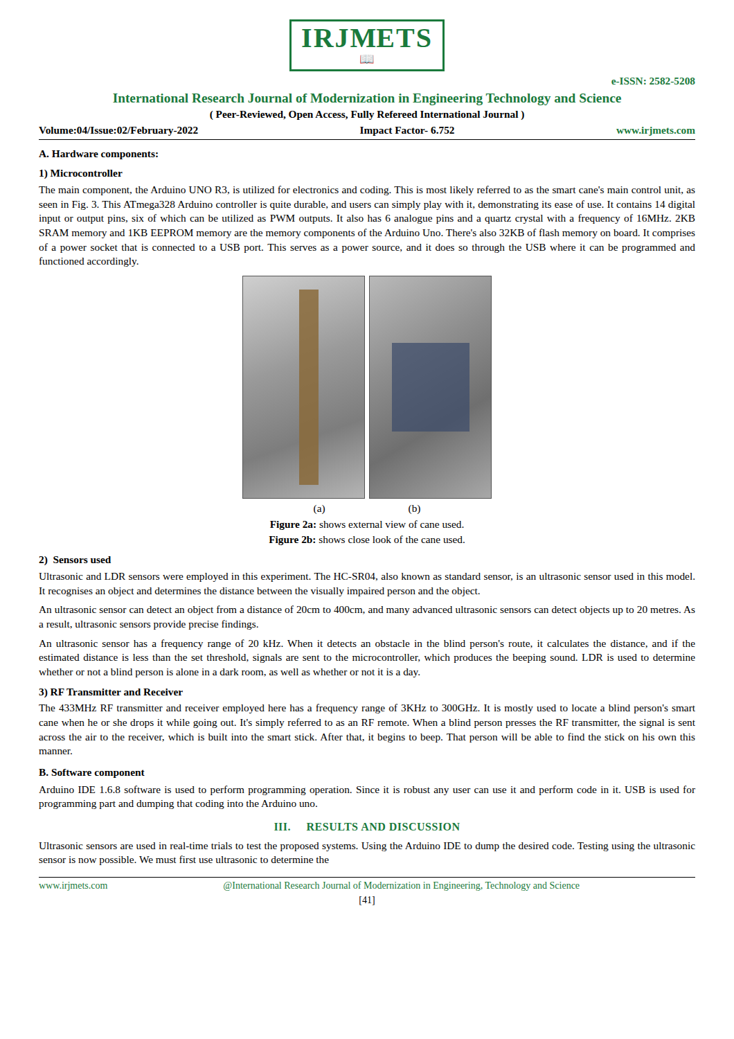IRJMETS📖
e-ISSN: 2582-5208
International Research Journal of Modernization in Engineering Technology and Science
( Peer-Reviewed, Open Access, Fully Refereed International Journal )
Volume:04/Issue:02/February-2022 Impact Factor- 6.752 www.irjmets.com
A. Hardware components:
1) Microcontroller
The main component, the Arduino UNO R3, is utilized for electronics and coding. This is most likely referred to as the smart cane's main control unit, as seen in Fig. 3. This ATmega328 Arduino controller is quite durable, and users can simply play with it, demonstrating its ease of use. It contains 14 digital input or output pins, six of which can be utilized as PWM outputs. It also has 6 analogue pins and a quartz crystal with a frequency of 16MHz. 2KB SRAM memory and 1KB EEPROM memory are the memory components of the Arduino Uno. There's also 32KB of flash memory on board. It comprises of a power socket that is connected to a USB port. This serves as a power source, and it does so through the USB where it can be programmed and functioned accordingly.
(a) (b)
Figure 2a: shows external view of cane used.
Figure 2b: shows close look of the cane used.
2) Sensors used
Ultrasonic and LDR sensors were employed in this experiment. The HC-SR04, also known as standard sensor, is an ultrasonic sensor used in this model. It recognises an object and determines the distance between the visually impaired person and the object.
An ultrasonic sensor can detect an object from a distance of 20cm to 400cm, and many advanced ultrasonic sensors can detect objects up to 20 metres. As a result, ultrasonic sensors provide precise findings.
An ultrasonic sensor has a frequency range of 20 kHz. When it detects an obstacle in the blind person's route, it calculates the distance, and if the estimated distance is less than the set threshold, signals are sent to the microcontroller, which produces the beeping sound. LDR is used to determine whether or not a blind person is alone in a dark room, as well as whether or not it is a day.
3) RF Transmitter and Receiver
The 433MHz RF transmitter and receiver employed here has a frequency range of 3KHz to 300GHz. It is mostly used to locate a blind person's smart cane when he or she drops it while going out. It's simply referred to as an RF remote. When a blind person presses the RF transmitter, the signal is sent across the air to the receiver, which is built into the smart stick. After that, it begins to beep. That person will be able to find the stick on his own this manner.
B. Software component
Arduino IDE 1.6.8 software is used to perform programming operation. Since it is robust any user can use it and perform code in it. USB is used for programming part and dumping that coding into the Arduino uno.
III. RESULTS AND DISCUSSION
Ultrasonic sensors are used in real-time trials to test the proposed systems. Using the Arduino IDE to dump the desired code. Testing using the ultrasonic sensor is now possible. We must first use ultrasonic to determine the
www.irjmets.com @International Research Journal of Modernization in Engineering, Technology and Science
[41]